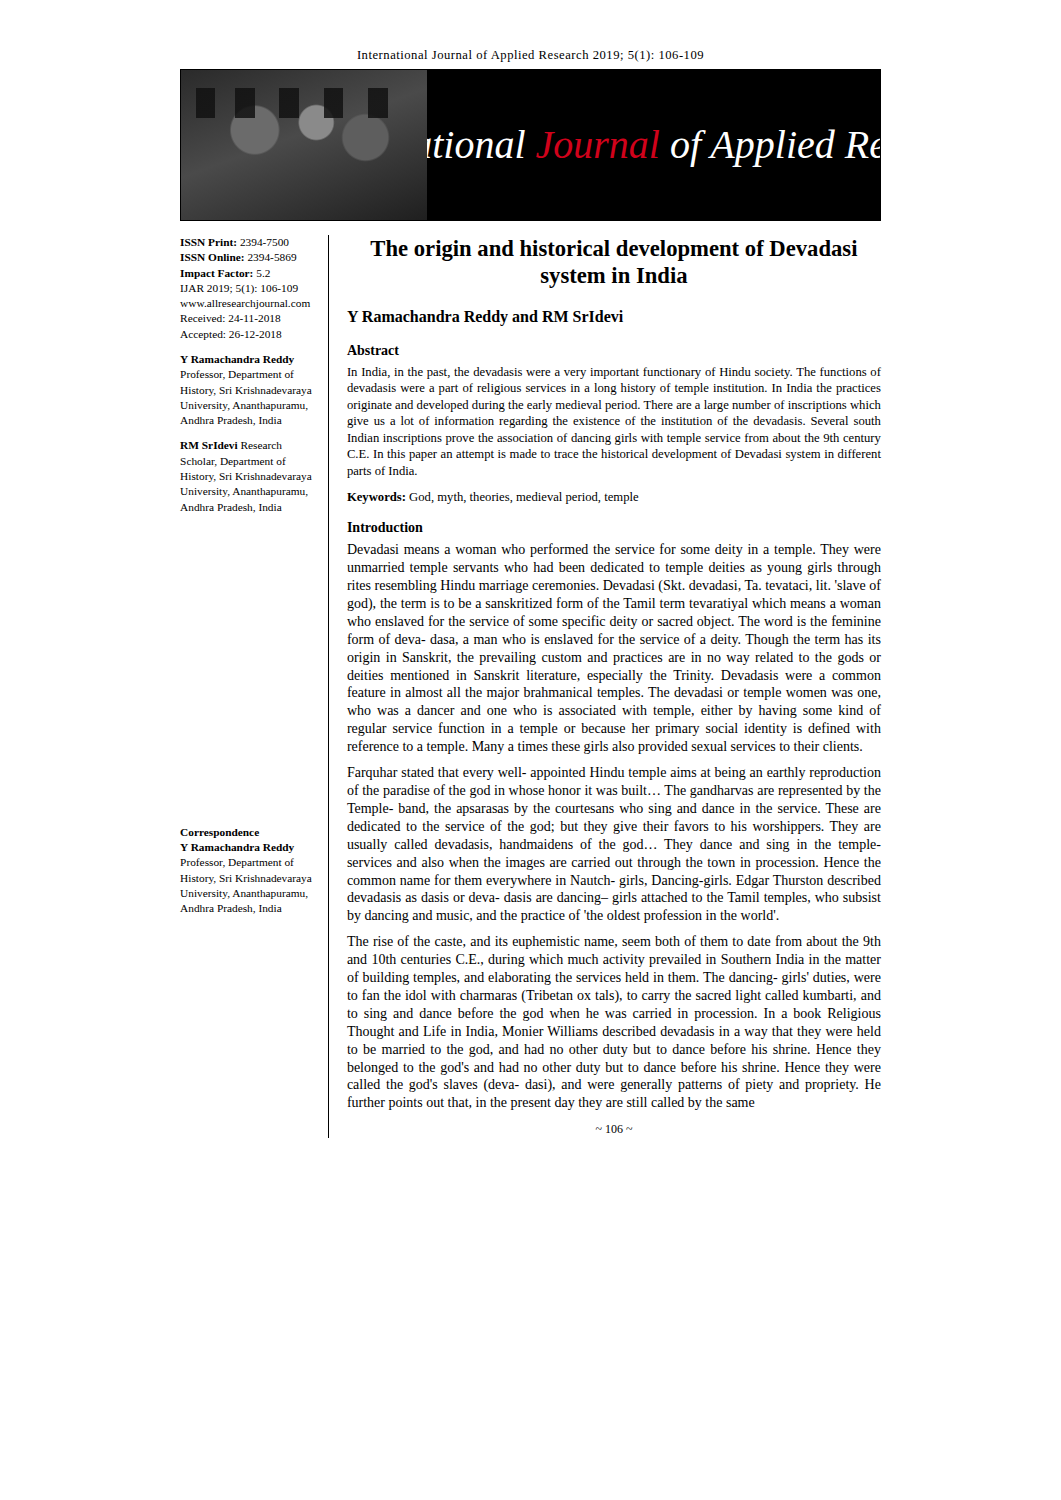International Journal of Applied Research 2019; 5(1): 106-109
International Journal of Applied Research
ISSN Print: 2394-7500
ISSN Online: 2394-5869
Impact Factor: 5.2
IJAR 2019; 5(1): 106-109
www.allresearchjournal.com
Received: 24-11-2018
Accepted: 26-12-2018
Y Ramachandra Reddy Professor, Department of History, Sri Krishnadevaraya University, Ananthapuramu, Andhra Pradesh, India
RM SrIdevi Research Scholar, Department of History, Sri Krishnadevaraya University, Ananthapuramu, Andhra Pradesh, India
Correspondence
Y Ramachandra Reddy
Professor, Department of History, Sri Krishnadevaraya University, Ananthapuramu, Andhra Pradesh, India
The origin and historical development of Devadasi system in India
Y Ramachandra Reddy and RM SrIdevi
Abstract
In India, in the past, the devadasis were a very important functionary of Hindu society. The functions of devadasis were a part of religious services in a long history of temple institution. In India the practices originate and developed during the early medieval period. There are a large number of inscriptions which give us a lot of information regarding the existence of the institution of the devadasis. Several south Indian inscriptions prove the association of dancing girls with temple service from about the 9th century C.E. In this paper an attempt is made to trace the historical development of Devadasi system in different parts of India.
Keywords: God, myth, theories, medieval period, temple
Introduction
Devadasi means a woman who performed the service for some deity in a temple. They were unmarried temple servants who had been dedicated to temple deities as young girls through rites resembling Hindu marriage ceremonies. Devadasi (Skt. devadasi, Ta. tevataci, lit. 'slave of god), the term is to be a sanskritized form of the Tamil term tevaratiyal which means a woman who enslaved for the service of some specific deity or sacred object. The word is the feminine form of deva- dasa, a man who is enslaved for the service of a deity. Though the term has its origin in Sanskrit, the prevailing custom and practices are in no way related to the gods or deities mentioned in Sanskrit literature, especially the Trinity. Devadasis were a common feature in almost all the major brahmanical temples. The devadasi or temple women was one, who was a dancer and one who is associated with temple, either by having some kind of regular service function in a temple or because her primary social identity is defined with reference to a temple. Many a times these girls also provided sexual services to their clients.
Farquhar stated that every well- appointed Hindu temple aims at being an earthly reproduction of the paradise of the god in whose honor it was built… The gandharvas are represented by the Temple- band, the apsarasas by the courtesans who sing and dance in the service. These are dedicated to the service of the god; but they give their favors to his worshippers. They are usually called devadasis, handmaidens of the god… They dance and sing in the temple- services and also when the images are carried out through the town in procession. Hence the common name for them everywhere in Nautch- girls, Dancing-girls. Edgar Thurston described devadasis as dasis or deva- dasis are dancing– girls attached to the Tamil temples, who subsist by dancing and music, and the practice of 'the oldest profession in the world'.
The rise of the caste, and its euphemistic name, seem both of them to date from about the 9th and 10th centuries C.E., during which much activity prevailed in Southern India in the matter of building temples, and elaborating the services held in them. The dancing- girls' duties, were to fan the idol with charmaras (Tribetan ox tals), to carry the sacred light called kumbarti, and to sing and dance before the god when he was carried in procession. In a book Religious Thought and Life in India, Monier Williams described devadasis in a way that they were held to be married to the god, and had no other duty but to dance before his shrine. Hence they belonged to the god's and had no other duty but to dance before his shrine. Hence they were called the god's slaves (deva- dasi), and were generally patterns of piety and propriety. He further points out that, in the present day they are still called by the same
~ 106 ~